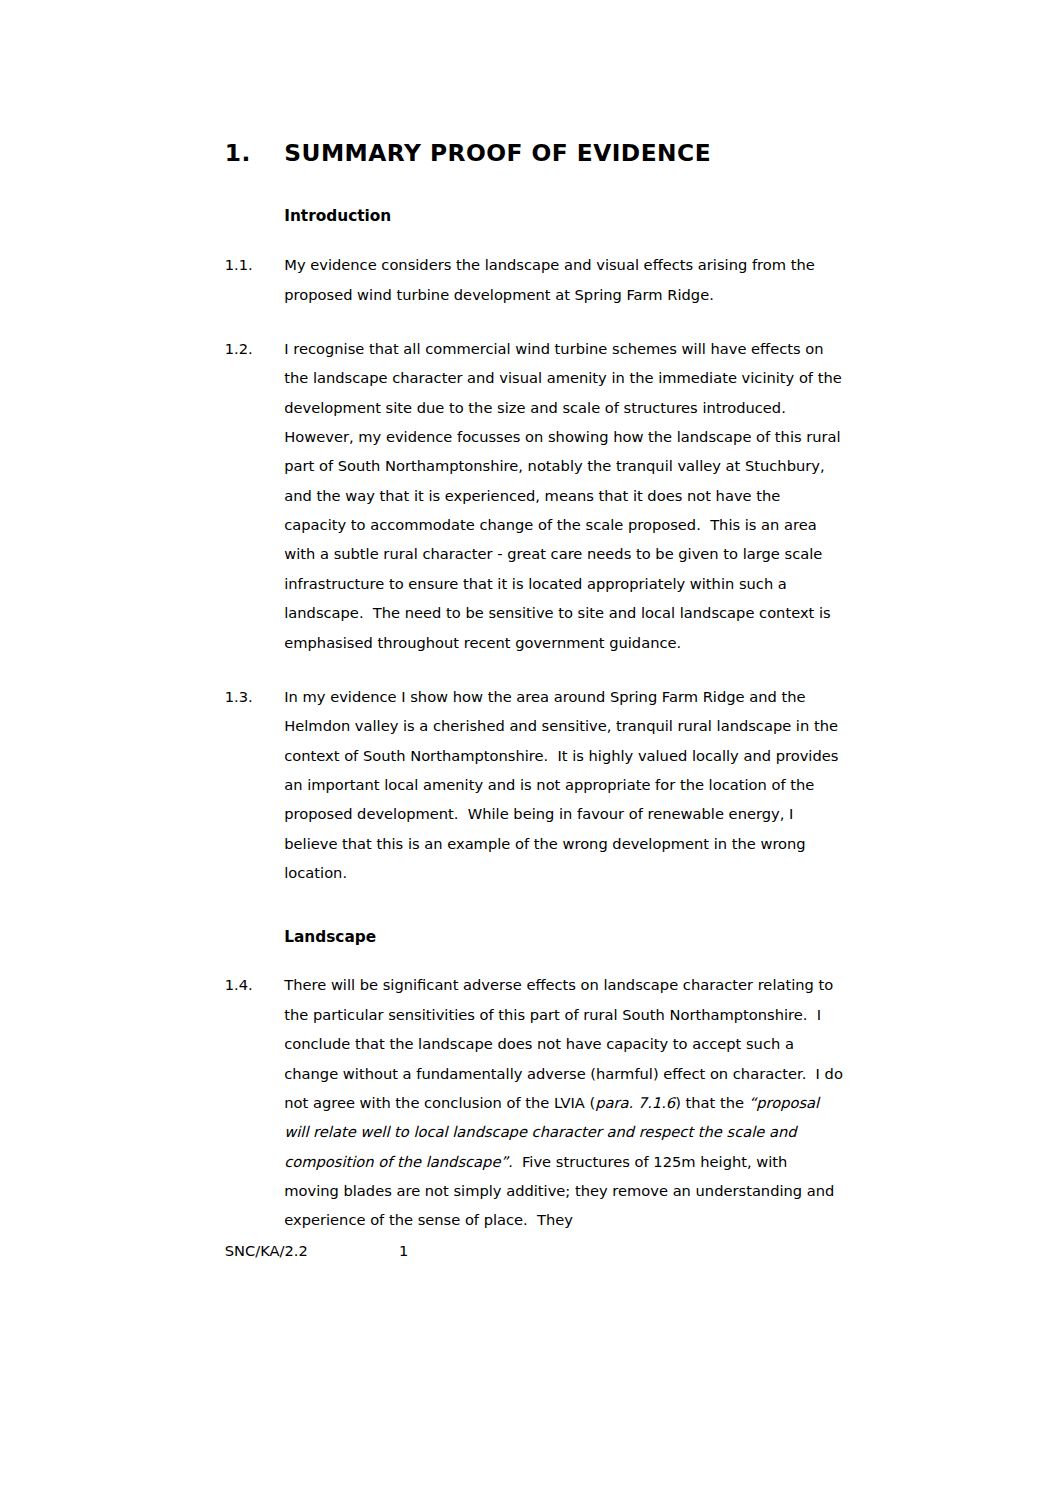1. SUMMARY PROOF OF EVIDENCE
Introduction
1.1.
My evidence considers the landscape and visual effects arising from the proposed wind turbine development at Spring Farm Ridge.
1.2.
I recognise that all commercial wind turbine schemes will have effects on the landscape character and visual amenity in the immediate vicinity of the development site due to the size and scale of structures introduced. However, my evidence focusses on showing how the landscape of this rural part of South Northamptonshire, notably the tranquil valley at Stuchbury, and the way that it is experienced, means that it does not have the capacity to accommodate change of the scale proposed. This is an area with a subtle rural character - great care needs to be given to large scale infrastructure to ensure that it is located appropriately within such a landscape. The need to be sensitive to site and local landscape context is emphasised throughout recent government guidance.
1.3.
In my evidence I show how the area around Spring Farm Ridge and the Helmdon valley is a cherished and sensitive, tranquil rural landscape in the context of South Northamptonshire. It is highly valued locally and provides an important local amenity and is not appropriate for the location of the proposed development. While being in favour of renewable energy, I believe that this is an example of the wrong development in the wrong location.
Landscape
1.4.
There will be significant adverse effects on landscape character relating to the particular sensitivities of this part of rural South Northamptonshire. I conclude that the landscape does not have capacity to accept such a change without a fundamentally adverse (harmful) effect on character. I do not agree with the conclusion of the LVIA (para. 7.1.6) that the “proposal will relate well to local landscape character and respect the scale and composition of the landscape”. Five structures of 125m height, with moving blades are not simply additive; they remove an understanding and experience of the sense of place. They
SNC/KA/2.21